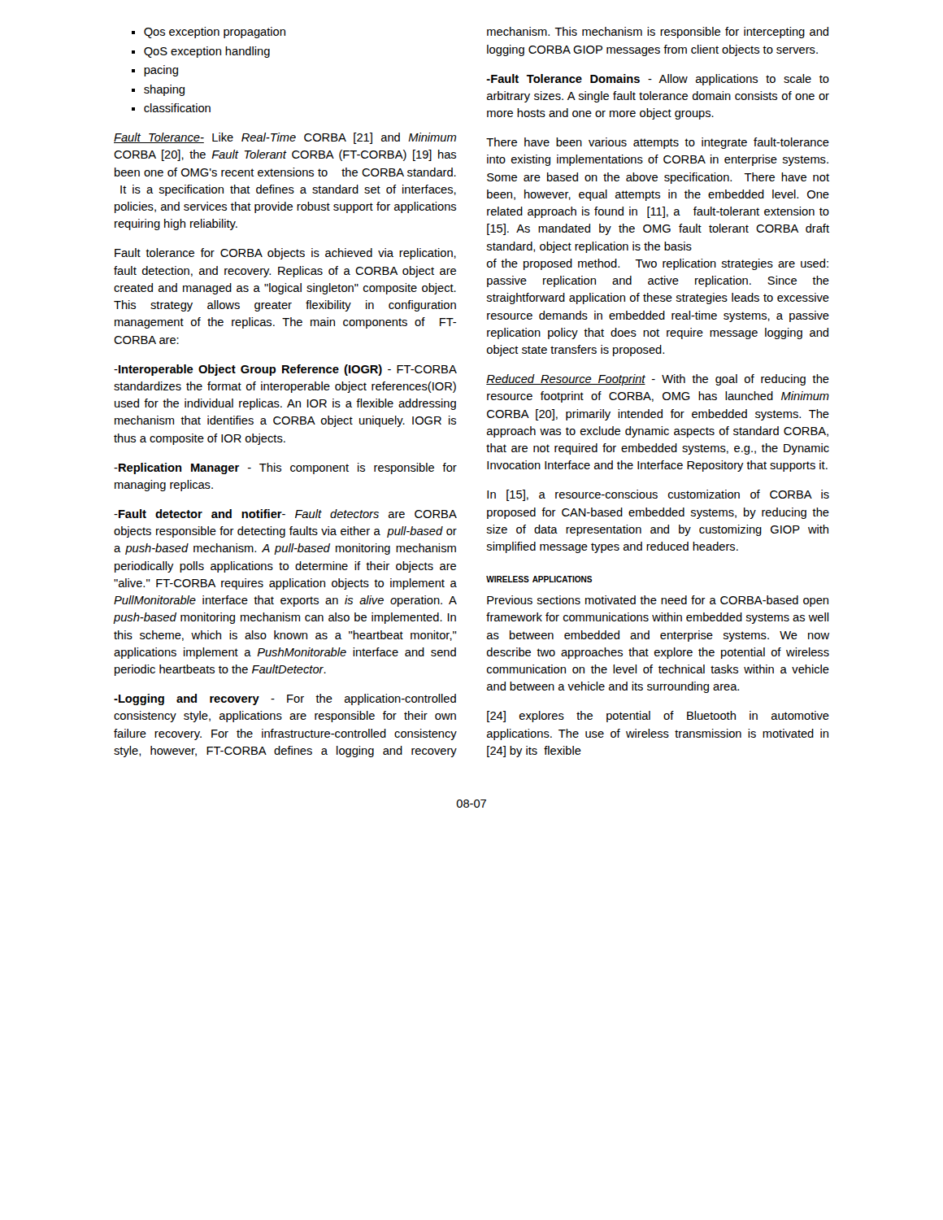Qos exception propagation
QoS exception handling
pacing
shaping
classification
Fault Tolerance- Like Real-Time CORBA [21] and Minimum CORBA [20], the Fault Tolerant CORBA (FT-CORBA) [19] has been one of OMG's recent extensions to the CORBA standard. It is a specification that defines a standard set of interfaces, policies, and services that provide robust support for applications requiring high reliability.
Fault tolerance for CORBA objects is achieved via replication, fault detection, and recovery. Replicas of a CORBA object are created and managed as a "logical singleton" composite object. This strategy allows greater flexibility in configuration management of the replicas. The main components of FT-CORBA are:
-Interoperable Object Group Reference (IOGR) - FT-CORBA standardizes the format of interoperable object references(IOR) used for the individual replicas. An IOR is a flexible addressing mechanism that identifies a CORBA object uniquely. IOGR is thus a composite of IOR objects.
-Replication Manager - This component is responsible for managing replicas.
-Fault detector and notifier- Fault detectors are CORBA objects responsible for detecting faults via either a pull-based or a push-based mechanism. A pull-based monitoring mechanism periodically polls applications to determine if their objects are "alive." FT-CORBA requires application objects to implement a PullMonitorable interface that exports an is alive operation. A push-based monitoring mechanism can also be implemented. In this scheme, which is also known as a "heartbeat monitor," applications implement a PushMonitorable interface and send periodic heartbeats to the FaultDetector.
-Logging and recovery - For the application-controlled consistency style, applications are responsible for their own failure recovery. For the infrastructure-controlled consistency style, however, FT-CORBA defines a logging and recovery mechanism. This mechanism is responsible for intercepting and logging CORBA GIOP messages from client objects to servers.
-Fault Tolerance Domains - Allow applications to scale to arbitrary sizes. A single fault tolerance domain consists of one or more hosts and one or more object groups.
There have been various attempts to integrate fault-tolerance into existing implementations of CORBA in enterprise systems. Some are based on the above specification. There have not been, however, equal attempts in the embedded level. One related approach is found in [11], a fault-tolerant extension to [15]. As mandated by the OMG fault tolerant CORBA draft standard, object replication is the basis
of the proposed method. Two replication strategies are used: passive replication and active replication. Since the straightforward application of these strategies leads to excessive resource demands in embedded real-time systems, a passive replication policy that does not require message logging and object state transfers is proposed.
Reduced Resource Footprint - With the goal of reducing the resource footprint of CORBA, OMG has launched Minimum CORBA [20], primarily intended for embedded systems. The approach was to exclude dynamic aspects of standard CORBA, that are not required for embedded systems, e.g., the Dynamic Invocation Interface and the Interface Repository that supports it.
In [15], a resource-conscious customization of CORBA is proposed for CAN-based embedded systems, by reducing the size of data representation and by customizing GIOP with simplified message types and reduced headers.
wireless applications
Previous sections motivated the need for a CORBA-based open framework for communications within embedded systems as well as between embedded and enterprise systems. We now describe two approaches that explore the potential of wireless communication on the level of technical tasks within a vehicle and between a vehicle and its surrounding area.
[24] explores the potential of Bluetooth in automotive applications. The use of wireless transmission is motivated in [24] by its flexible
08-07